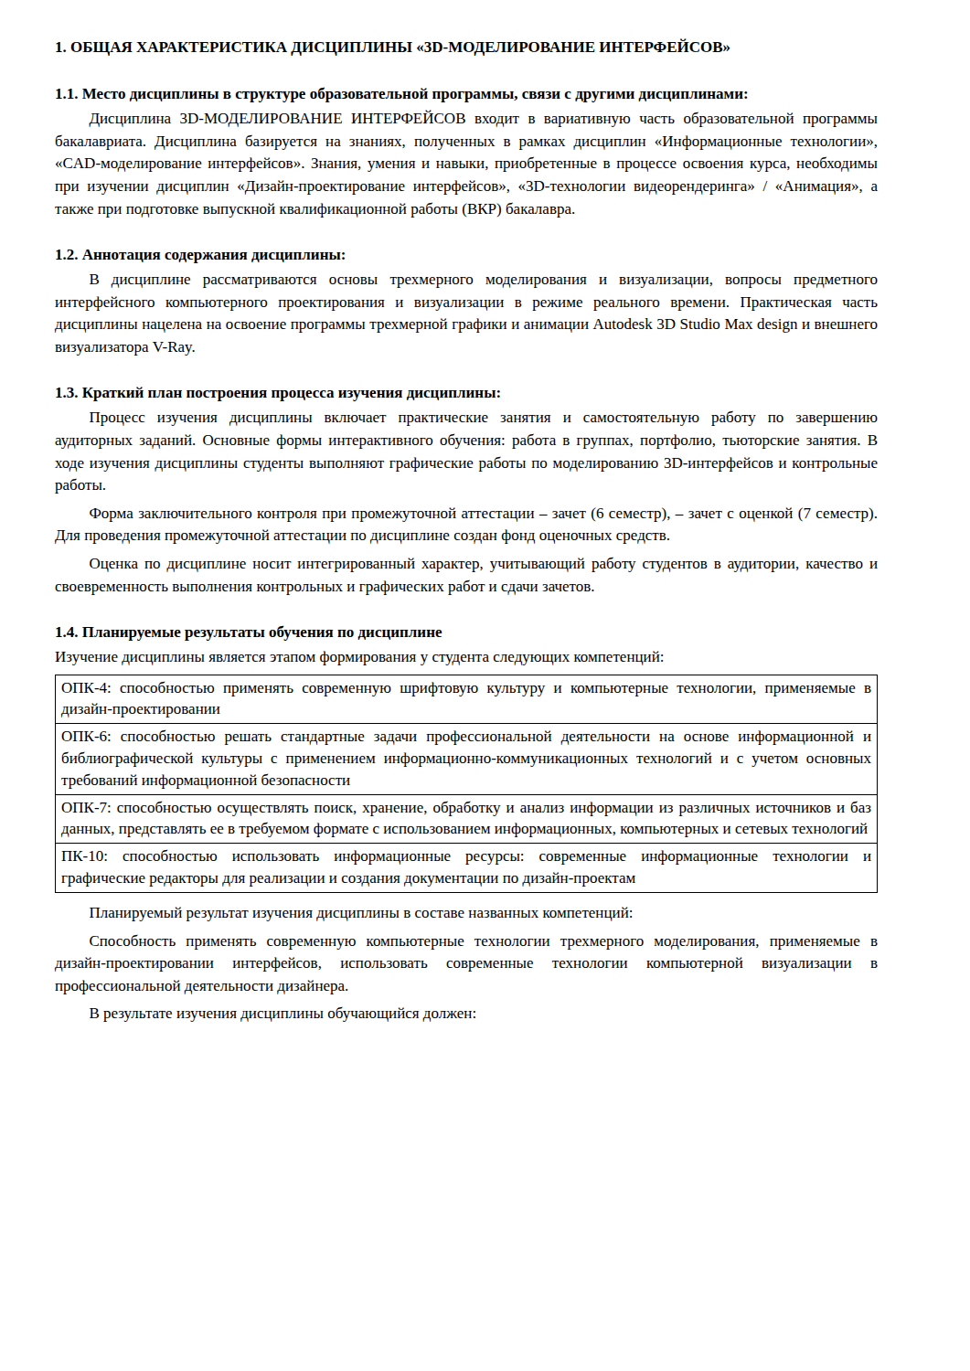1. Общая характеристика дисциплины «3D-моделирование интерфейсов»
1.1. Место дисциплины в структуре образовательной программы, связи с другими дисциплинами:
Дисциплина 3D-МОДЕЛИРОВАНИЕ ИНТЕРФЕЙСОВ входит в вариативную часть образовательной программы бакалавриата. Дисциплина базируется на знаниях, полученных в рамках дисциплин «Информационные технологии», «CAD-моделирование интерфейсов». Знания, умения и навыки, приобретенные в процессе освоения курса, необходимы при изучении дисциплин «Дизайн-проектирование интерфейсов», «3D-технологии видеорендеринга» / «Анимация», а также при подготовке выпускной квалификационной работы (ВКР) бакалавра.
1.2. Аннотация содержания дисциплины:
В дисциплине рассматриваются основы трехмерного моделирования и визуализации, вопросы предметного интерфейсного компьютерного проектирования и визуализации в режиме реального времени. Практическая часть дисциплины нацелена на освоение программы трехмерной графики и анимации Autodesk 3D Studio Max design и внешнего визуализатора V-Ray.
1.3. Краткий план построения процесса изучения дисциплины:
Процесс изучения дисциплины включает практические занятия и самостоятельную работу по завершению аудиторных заданий. Основные формы интерактивного обучения: работа в группах, портфолио, тьюторские занятия. В ходе изучения дисциплины студенты выполняют графические работы по моделированию 3D-интерфейсов и контрольные работы.
Форма заключительного контроля при промежуточной аттестации – зачет (6 семестр), – зачет с оценкой (7 семестр). Для проведения промежуточной аттестации по дисциплине создан фонд оценочных средств.
Оценка по дисциплине носит интегрированный характер, учитывающий работу студентов в аудитории, качество и своевременность выполнения контрольных и графических работ и сдачи зачетов.
1.4. Планируемые результаты обучения по дисциплине
Изучение дисциплины является этапом формирования у студента следующих компетенций:
| ОПК-4: способностью применять современную шрифтовую культуру и компьютерные технологии, применяемые в дизайн-проектировании |
| ОПК-6: способностью решать стандартные задачи профессиональной деятельности на основе информационной и библиографической культуры с применением информационно-коммуникационных технологий и с учетом основных требований информационной безопасности |
| ОПК-7: способностью осуществлять поиск, хранение, обработку и анализ информации из различных источников и баз данных, представлять ее в требуемом формате с использованием информационных, компьютерных и сетевых технологий |
| ПК-10: способностью использовать информационные ресурсы: современные информационные технологии и графические редакторы для реализации и создания документации по дизайн-проектам |
Планируемый результат изучения дисциплины в составе названных компетенций:
Способность применять современную компьютерные технологии трехмерного моделирования, применяемые в дизайн-проектировании интерфейсов, использовать современные технологии компьютерной визуализации в профессиональной деятельности дизайнера.
В результате изучения дисциплины обучающийся должен: